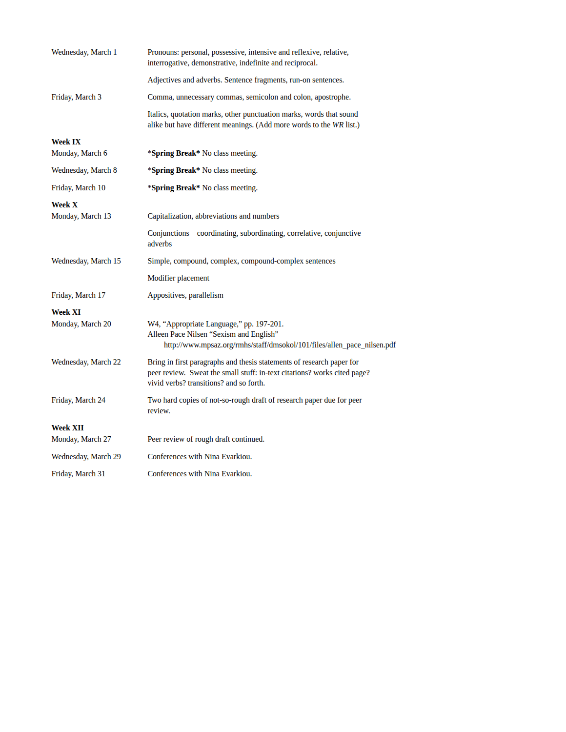| Wednesday, March 1 | Pronouns: personal, possessive, intensive and reflexive, relative, interrogative, demonstrative, indefinite and reciprocal. |
| | Adjectives and adverbs. Sentence fragments, run-on sentences. |
| Friday, March 3 | Comma, unnecessary commas, semicolon and colon, apostrophe. |
| | Italics, quotation marks, other punctuation marks, words that sound alike but have different meanings. (Add more words to the WR list.) |
| Week IX | |
| Monday, March 6 | * Spring Break* No class meeting. |
| Wednesday, March 8 | * Spring Break* No class meeting. |
| Friday, March 10 | * Spring Break* No class meeting. |
| Week X | |
| Monday, March 13 | Capitalization, abbreviations and numbers |
| | Conjunctions – coordinating, subordinating, correlative, conjunctive adverbs |
| Wednesday, March 15 | Simple, compound, complex, compound-complex sentences |
| | Modifier placement |
| Friday, March 17 | Appositives, parallelism |
| Week XI | |
| Monday, March 20 | W4, “Appropriate Language,” pp. 197-201. Alleen Pace Nilsen “Sexism and English” http://www.mpsaz.org/rmhs/staff/dmsokol/101/files/allen_pace_nilsen.pdf |
| Wednesday, March 22 | Bring in first paragraphs and thesis statements of research paper for peer review. Sweat the small stuff: in-text citations? works cited page? vivid verbs? transitions? and so forth. |
| Friday, March 24 | Two hard copies of not-so-rough draft of research paper due for peer review. |
| Week XII | |
| Monday, March 27 | Peer review of rough draft continued. |
| Wednesday, March 29 | Conferences with Nina Evarkiou. |
| Friday, March 31 | Conferences with Nina Evarkiou. |